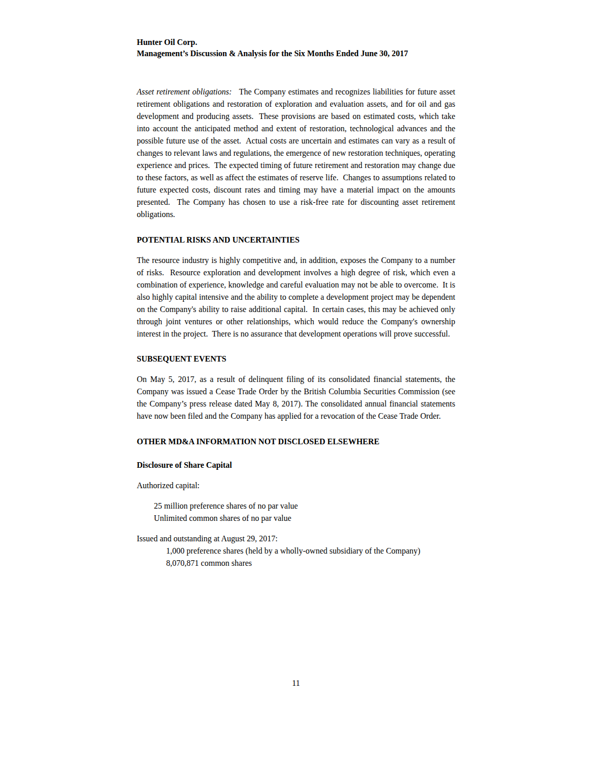Hunter Oil Corp.
Management’s Discussion & Analysis for the Six Months Ended June 30, 2017
Asset retirement obligations: The Company estimates and recognizes liabilities for future asset retirement obligations and restoration of exploration and evaluation assets, and for oil and gas development and producing assets. These provisions are based on estimated costs, which take into account the anticipated method and extent of restoration, technological advances and the possible future use of the asset. Actual costs are uncertain and estimates can vary as a result of changes to relevant laws and regulations, the emergence of new restoration techniques, operating experience and prices. The expected timing of future retirement and restoration may change due to these factors, as well as affect the estimates of reserve life. Changes to assumptions related to future expected costs, discount rates and timing may have a material impact on the amounts presented. The Company has chosen to use a risk-free rate for discounting asset retirement obligations.
POTENTIAL RISKS AND UNCERTAINTIES
The resource industry is highly competitive and, in addition, exposes the Company to a number of risks. Resource exploration and development involves a high degree of risk, which even a combination of experience, knowledge and careful evaluation may not be able to overcome. It is also highly capital intensive and the ability to complete a development project may be dependent on the Company's ability to raise additional capital. In certain cases, this may be achieved only through joint ventures or other relationships, which would reduce the Company's ownership interest in the project. There is no assurance that development operations will prove successful.
SUBSEQUENT EVENTS
On May 5, 2017, as a result of delinquent filing of its consolidated financial statements, the Company was issued a Cease Trade Order by the British Columbia Securities Commission (see the Company’s press release dated May 8, 2017). The consolidated annual financial statements have now been filed and the Company has applied for a revocation of the Cease Trade Order.
OTHER MD&A INFORMATION NOT DISCLOSED ELSEWHERE
Disclosure of Share Capital
Authorized capital:
25 million preference shares of no par value
Unlimited common shares of no par value
Issued and outstanding at August 29, 2017:
1,000 preference shares (held by a wholly-owned subsidiary of the Company)
8,070,871 common shares
11